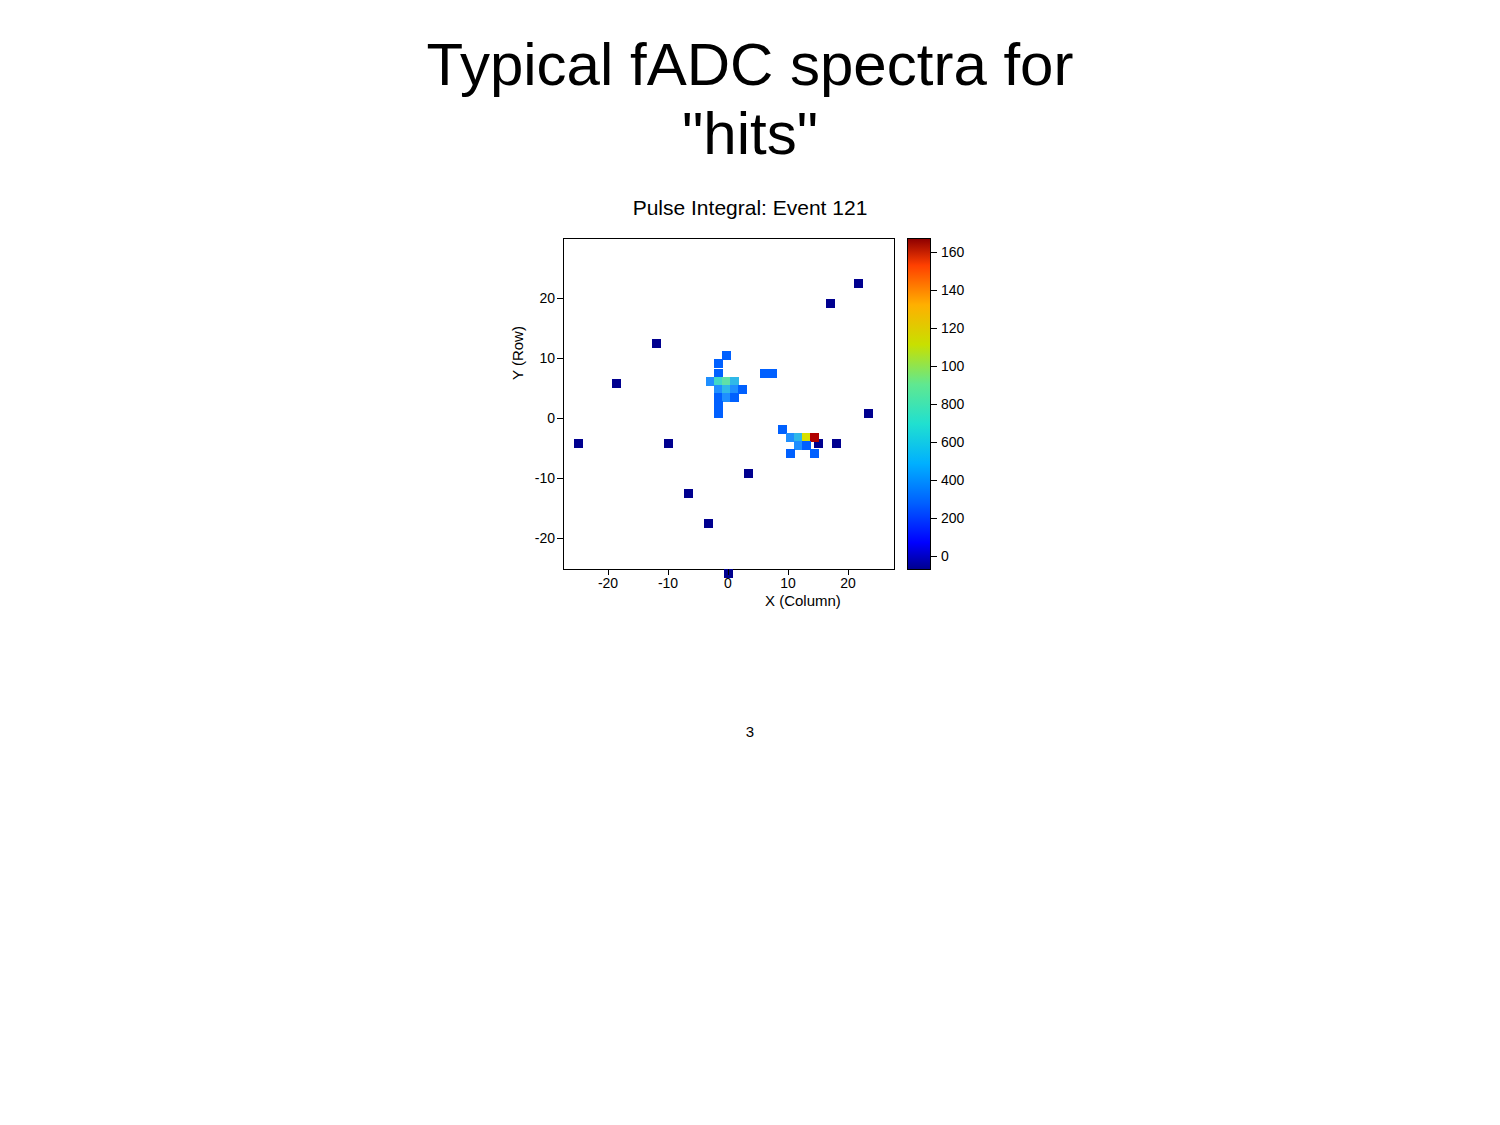Typical fADC spectra for
"hits"
Pulse Integral: Event 121
Y (Row)
20
10
0
-10
-20
-20
-10
0
10
20
X (Column)
160
140
120
100
800
600
400
200
0
3